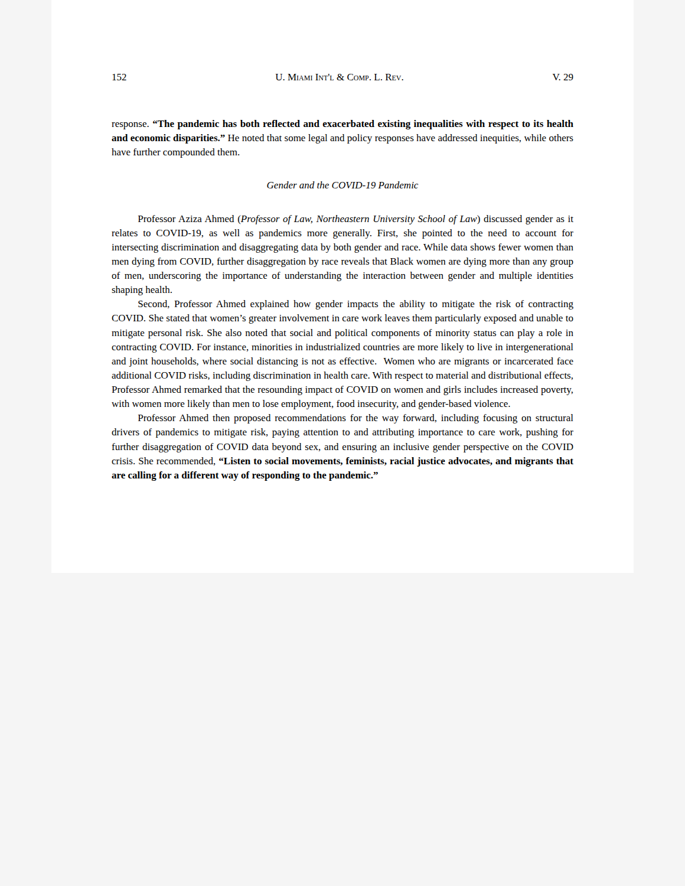152 U. Miami Int'l & Comp. L. Rev. V. 29
response. “The pandemic has both reflected and exacerbated existing inequalities with respect to its health and economic disparities.” He noted that some legal and policy responses have addressed inequities, while others have further compounded them.
Gender and the COVID-19 Pandemic
Professor Aziza Ahmed (Professor of Law, Northeastern University School of Law) discussed gender as it relates to COVID-19, as well as pandemics more generally. First, she pointed to the need to account for intersecting discrimination and disaggregating data by both gender and race. While data shows fewer women than men dying from COVID, further disaggregation by race reveals that Black women are dying more than any group of men, underscoring the importance of understanding the interaction between gender and multiple identities shaping health.
Second, Professor Ahmed explained how gender impacts the ability to mitigate the risk of contracting COVID. She stated that women’s greater involvement in care work leaves them particularly exposed and unable to mitigate personal risk. She also noted that social and political components of minority status can play a role in contracting COVID. For instance, minorities in industrialized countries are more likely to live in intergenerational and joint households, where social distancing is not as effective. Women who are migrants or incarcerated face additional COVID risks, including discrimination in health care. With respect to material and distributional effects, Professor Ahmed remarked that the resounding impact of COVID on women and girls includes increased poverty, with women more likely than men to lose employment, food insecurity, and gender-based violence.
Professor Ahmed then proposed recommendations for the way forward, including focusing on structural drivers of pandemics to mitigate risk, paying attention to and attributing importance to care work, pushing for further disaggregation of COVID data beyond sex, and ensuring an inclusive gender perspective on the COVID crisis. She recommended, “Listen to social movements, feminists, racial justice advocates, and migrants that are calling for a different way of responding to the pandemic.”